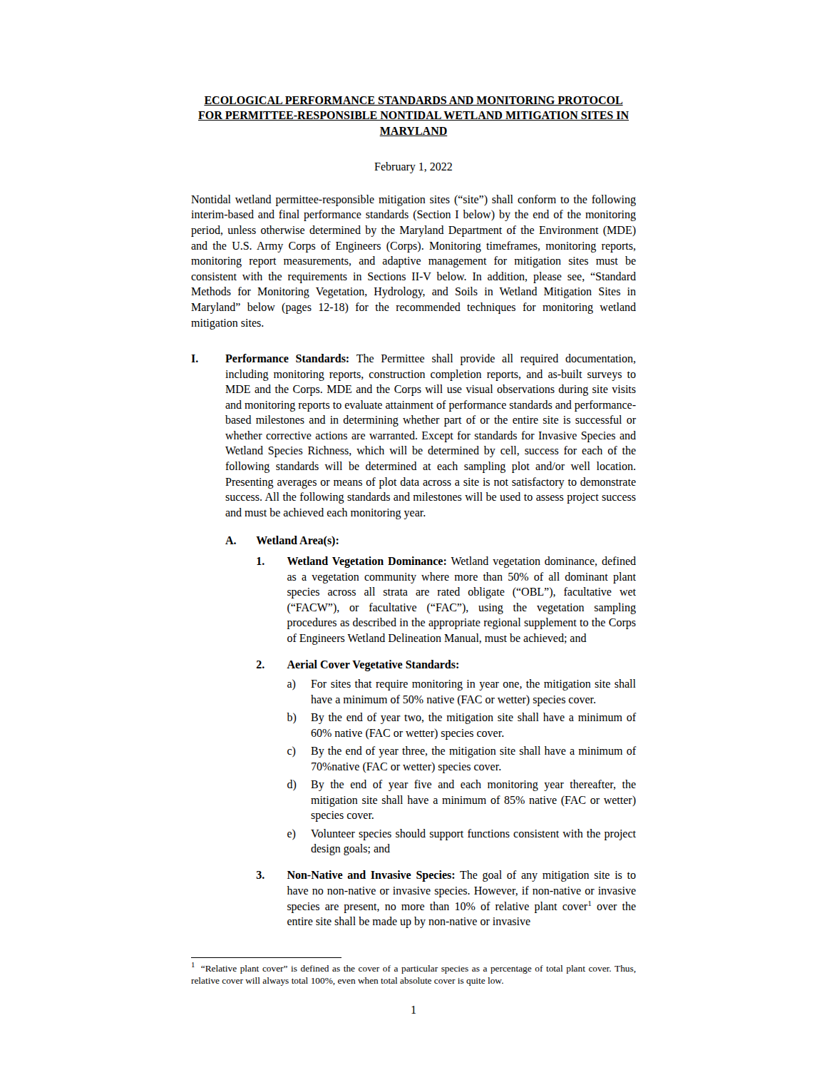Ecological Performance Standards and Monitoring Protocol for Permittee-Responsible Nontidal Wetland Mitigation Sites in Maryland
February 1, 2022
Nontidal wetland permittee-responsible mitigation sites (“site”) shall conform to the following interim-based and final performance standards (Section I below) by the end of the monitoring period, unless otherwise determined by the Maryland Department of the Environment (MDE) and the U.S. Army Corps of Engineers (Corps). Monitoring timeframes, monitoring reports, monitoring report measurements, and adaptive management for mitigation sites must be consistent with the requirements in Sections II-V below. In addition, please see, “Standard Methods for Monitoring Vegetation, Hydrology, and Soils in Wetland Mitigation Sites in Maryland” below (pages 12-18) for the recommended techniques for monitoring wetland mitigation sites.
I.
Performance Standards: The Permittee shall provide all required documentation, including monitoring reports, construction completion reports, and as-built surveys to MDE and the Corps. MDE and the Corps will use visual observations during site visits and monitoring reports to evaluate attainment of performance standards and performance-based milestones and in determining whether part of or the entire site is successful or whether corrective actions are warranted. Except for standards for Invasive Species and Wetland Species Richness, which will be determined by cell, success for each of the following standards will be determined at each sampling plot and/or well location. Presenting averages or means of plot data across a site is not satisfactory to demonstrate success. All the following standards and milestones will be used to assess project success and must be achieved each monitoring year.
A.
Wetland Area(s):
1. Wetland Vegetation Dominance: Wetland vegetation dominance, defined as a vegetation community where more than 50% of all dominant plant species across all strata are rated obligate (“OBL”), facultative wet (“FACW”), or facultative (“FAC”), using the vegetation sampling procedures as described in the appropriate regional supplement to the Corps of Engineers Wetland Delineation Manual, must be achieved; and
2. Aerial Cover Vegetative Standards:
a) For sites that require monitoring in year one, the mitigation site shall have a minimum of 50% native (FAC or wetter) species cover.
b) By the end of year two, the mitigation site shall have a minimum of 60% native (FAC or wetter) species cover.
c) By the end of year three, the mitigation site shall have a minimum of 70%native (FAC or wetter) species cover.
d) By the end of year five and each monitoring year thereafter, the mitigation site shall have a minimum of 85% native (FAC or wetter) species cover.
e) Volunteer species should support functions consistent with the project design goals; and
3. Non-Native and Invasive Species: The goal of any mitigation site is to have no non-native or invasive species. However, if non-native or invasive species are present, no more than 10% of relative plant cover1 over the entire site shall be made up by non-native or invasive
1 “Relative plant cover” is defined as the cover of a particular species as a percentage of total plant cover. Thus, relative cover will always total 100%, even when total absolute cover is quite low.
1